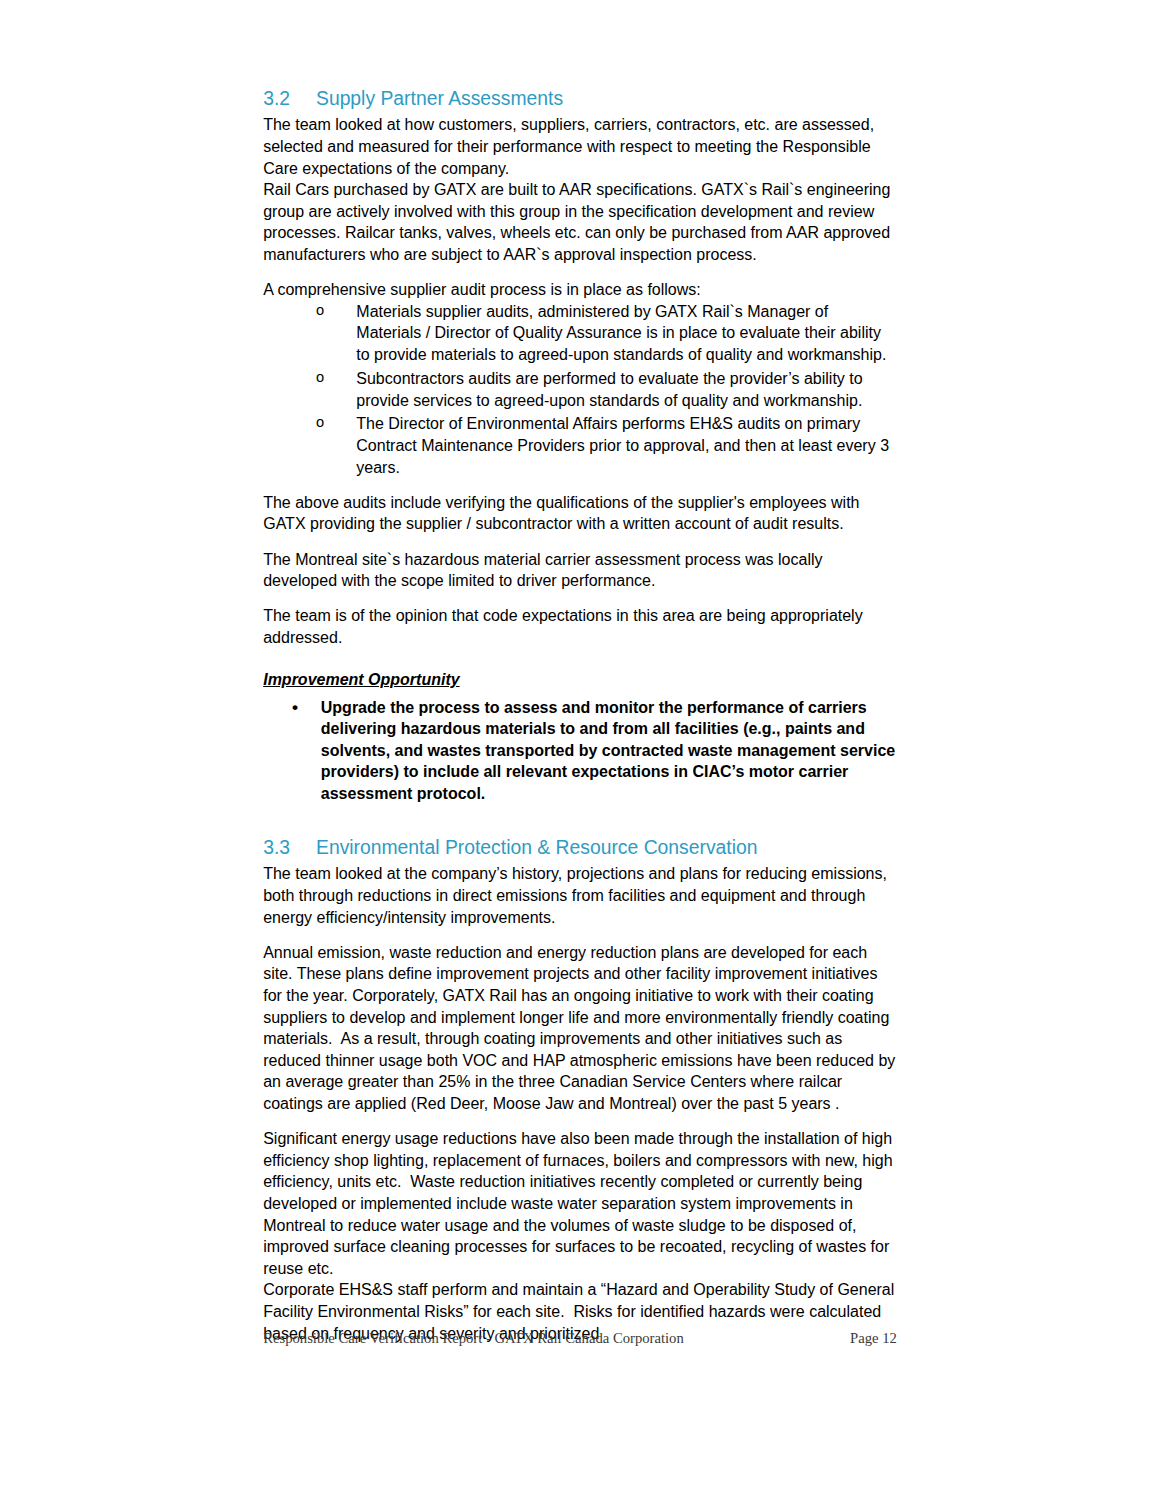3.2 Supply Partner Assessments
The team looked at how customers, suppliers, carriers, contractors, etc. are assessed, selected and measured for their performance with respect to meeting the Responsible Care expectations of the company.
Rail Cars purchased by GATX are built to AAR specifications. GATX`s Rail`s engineering group are actively involved with this group in the specification development and review processes. Railcar tanks, valves, wheels etc. can only be purchased from AAR approved manufacturers who are subject to AAR`s approval inspection process.
A comprehensive supplier audit process is in place as follows:
Materials supplier audits, administered by GATX Rail`s Manager of Materials / Director of Quality Assurance is in place to evaluate their ability to provide materials to agreed-upon standards of quality and workmanship.
Subcontractors audits are performed to evaluate the provider’s ability to provide services to agreed-upon standards of quality and workmanship.
The Director of Environmental Affairs performs EH&S audits on primary Contract Maintenance Providers prior to approval, and then at least every 3 years.
The above audits include verifying the qualifications of the supplier's employees with GATX providing the supplier / subcontractor with a written account of audit results.
The Montreal site`s hazardous material carrier assessment process was locally developed with the scope limited to driver performance.
The team is of the opinion that code expectations in this area are being appropriately addressed.
Improvement Opportunity
Upgrade the process to assess and monitor the performance of carriers delivering hazardous materials to and from all facilities (e.g., paints and solvents, and wastes transported by contracted waste management service providers) to include all relevant expectations in CIAC’s motor carrier assessment protocol.
3.3 Environmental Protection & Resource Conservation
The team looked at the company’s history, projections and plans for reducing emissions, both through reductions in direct emissions from facilities and equipment and through energy efficiency/intensity improvements.
Annual emission, waste reduction and energy reduction plans are developed for each site. These plans define improvement projects and other facility improvement initiatives for the year. Corporately, GATX Rail has an ongoing initiative to work with their coating suppliers to develop and implement longer life and more environmentally friendly coating materials. As a result, through coating improvements and other initiatives such as reduced thinner usage both VOC and HAP atmospheric emissions have been reduced by an average greater than 25% in the three Canadian Service Centers where railcar coatings are applied (Red Deer, Moose Jaw and Montreal) over the past 5 years .
Significant energy usage reductions have also been made through the installation of high efficiency shop lighting, replacement of furnaces, boilers and compressors with new, high efficiency, units etc. Waste reduction initiatives recently completed or currently being developed or implemented include waste water separation system improvements in Montreal to reduce water usage and the volumes of waste sludge to be disposed of, improved surface cleaning processes for surfaces to be recoated, recycling of wastes for reuse etc.
Corporate EHS&S staff perform and maintain a “Hazard and Operability Study of General Facility Environmental Risks” for each site. Risks for identified hazards were calculated based on frequency and severity and prioritized
Responsible Care Verification Report - GATX Rail Canada Corporation
Page 12